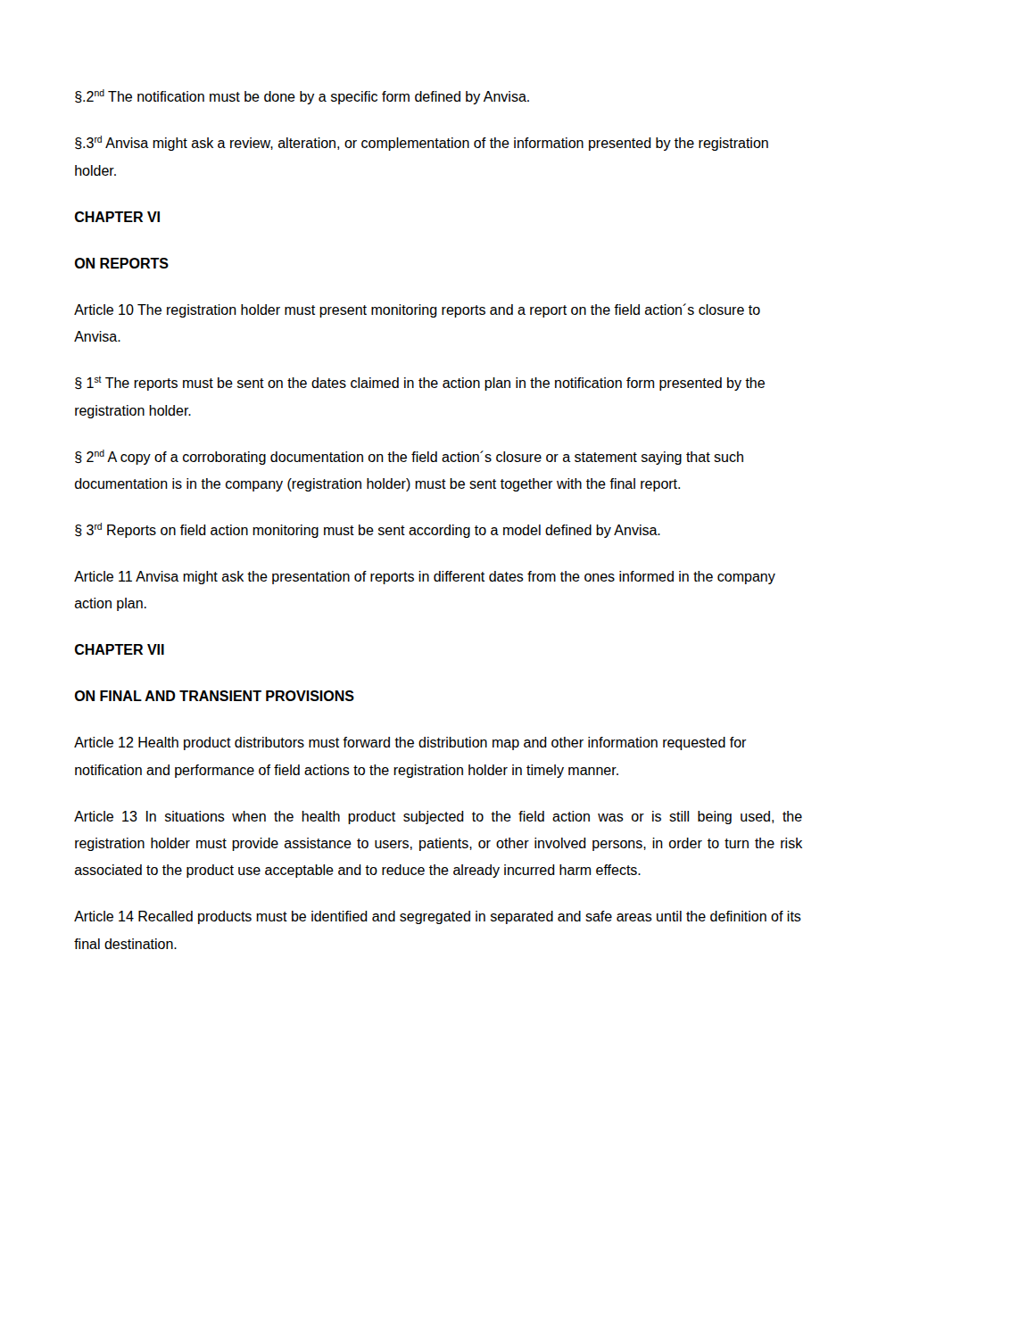§.2nd The notification must be done by a specific form defined by Anvisa.
§.3rd Anvisa might ask a review, alteration, or complementation of the information presented by the registration holder.
CHAPTER VI
ON REPORTS
Article 10 The registration holder must present monitoring reports and a report on the field action´s closure to Anvisa.
§ 1st The reports must be sent on the dates claimed in the action plan in the notification form presented by the registration holder.
§ 2nd A copy of a corroborating documentation on the field action´s closure or a statement saying that such documentation is in the company (registration holder) must be sent together with the final report.
§ 3rd Reports on field action monitoring must be sent according to a model defined by Anvisa.
Article 11 Anvisa might ask the presentation of reports in different dates from the ones informed in the company action plan.
CHAPTER VII
ON FINAL AND TRANSIENT PROVISIONS
Article 12 Health product distributors must forward the distribution map and other information requested for notification and performance of field actions to the registration holder in timely manner.
Article 13 In situations when the health product subjected to the field action was or is still being used, the registration holder must provide assistance to users, patients, or other involved persons, in order to turn the risk associated to the product use acceptable and to reduce the already incurred harm effects.
Article 14 Recalled products must be identified and segregated in separated and safe areas until the definition of its final destination.